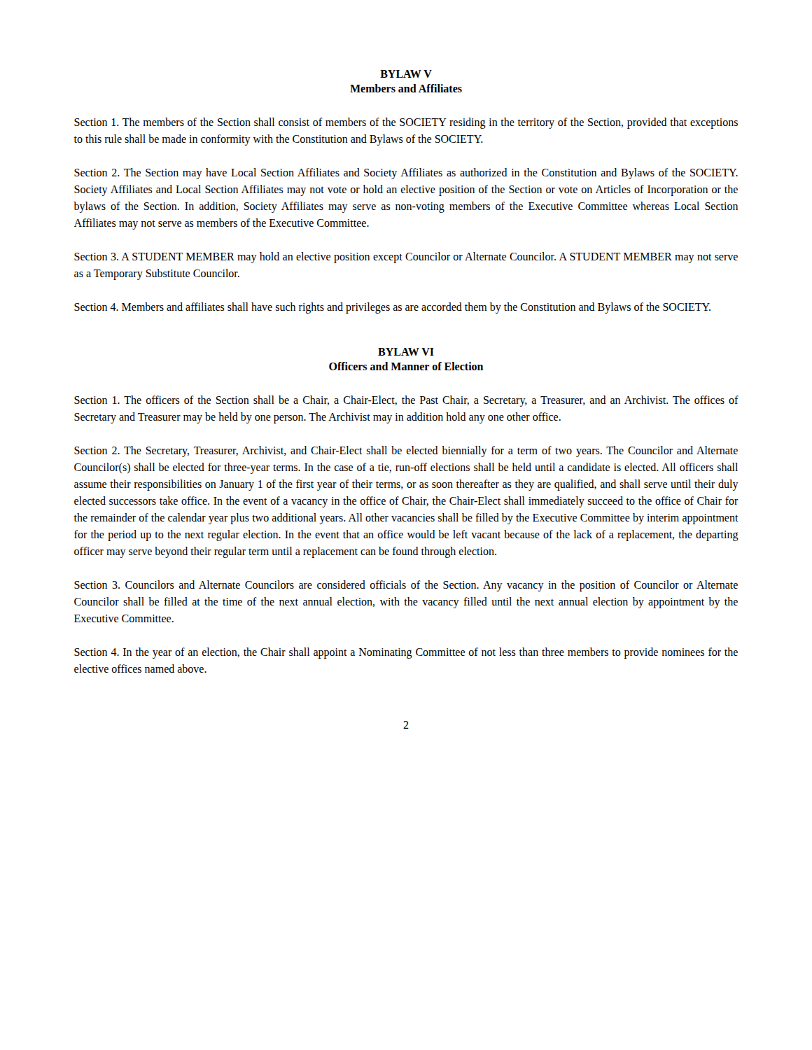BYLAW V Members and Affiliates
Section 1. The members of the Section shall consist of members of the SOCIETY residing in the territory of the Section, provided that exceptions to this rule shall be made in conformity with the Constitution and Bylaws of the SOCIETY.
Section 2. The Section may have Local Section Affiliates and Society Affiliates as authorized in the Constitution and Bylaws of the SOCIETY. Society Affiliates and Local Section Affiliates may not vote or hold an elective position of the Section or vote on Articles of Incorporation or the bylaws of the Section. In addition, Society Affiliates may serve as non-voting members of the Executive Committee whereas Local Section Affiliates may not serve as members of the Executive Committee.
Section 3. A STUDENT MEMBER may hold an elective position except Councilor or Alternate Councilor. A STUDENT MEMBER may not serve as a Temporary Substitute Councilor.
Section 4. Members and affiliates shall have such rights and privileges as are accorded them by the Constitution and Bylaws of the SOCIETY.
BYLAW VI Officers and Manner of Election
Section 1. The officers of the Section shall be a Chair, a Chair-Elect, the Past Chair, a Secretary, a Treasurer, and an Archivist. The offices of Secretary and Treasurer may be held by one person. The Archivist may in addition hold any one other office.
Section 2. The Secretary, Treasurer, Archivist, and Chair-Elect shall be elected biennially for a term of two years. The Councilor and Alternate Councilor(s) shall be elected for three-year terms. In the case of a tie, run-off elections shall be held until a candidate is elected. All officers shall assume their responsibilities on January 1 of the first year of their terms, or as soon thereafter as they are qualified, and shall serve until their duly elected successors take office. In the event of a vacancy in the office of Chair, the Chair-Elect shall immediately succeed to the office of Chair for the remainder of the calendar year plus two additional years. All other vacancies shall be filled by the Executive Committee by interim appointment for the period up to the next regular election. In the event that an office would be left vacant because of the lack of a replacement, the departing officer may serve beyond their regular term until a replacement can be found through election.
Section 3. Councilors and Alternate Councilors are considered officials of the Section. Any vacancy in the position of Councilor or Alternate Councilor shall be filled at the time of the next annual election, with the vacancy filled until the next annual election by appointment by the Executive Committee.
Section 4. In the year of an election, the Chair shall appoint a Nominating Committee of not less than three members to provide nominees for the elective offices named above.
2